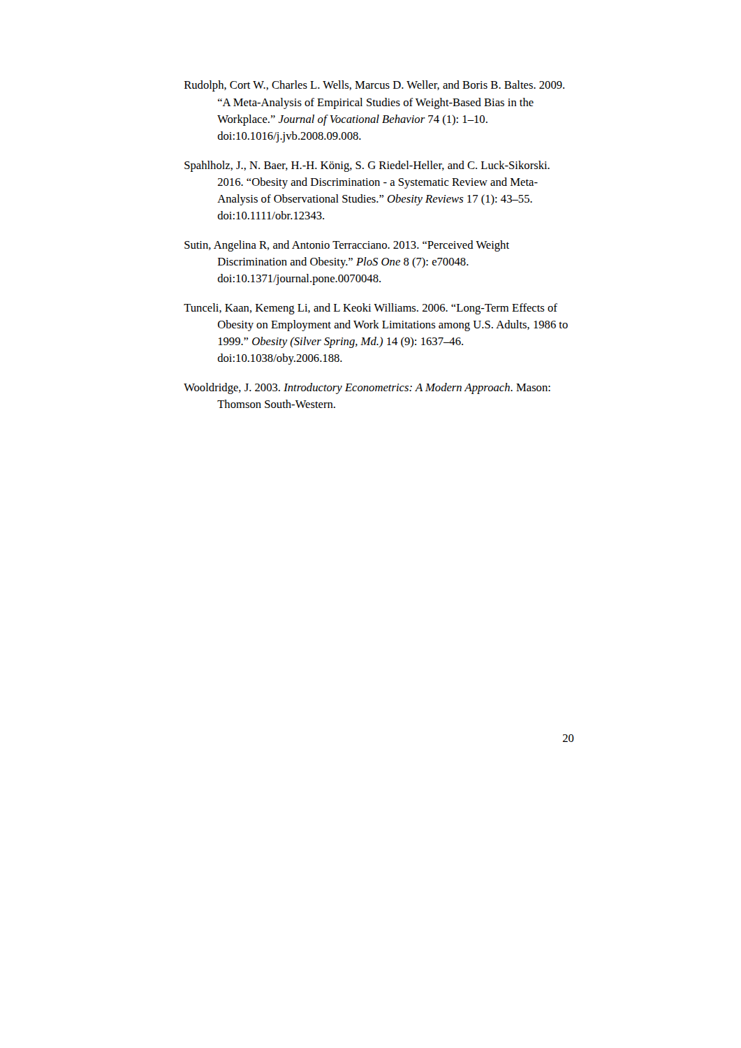Rudolph, Cort W., Charles L. Wells, Marcus D. Weller, and Boris B. Baltes. 2009. “A Meta-Analysis of Empirical Studies of Weight-Based Bias in the Workplace.” Journal of Vocational Behavior 74 (1): 1–10. doi:10.1016/j.jvb.2008.09.008.
Spahlholz, J., N. Baer, H.-H. König, S. G Riedel-Heller, and C. Luck-Sikorski. 2016. “Obesity and Discrimination - a Systematic Review and Meta-Analysis of Observational Studies.” Obesity Reviews 17 (1): 43–55. doi:10.1111/obr.12343.
Sutin, Angelina R, and Antonio Terracciano. 2013. “Perceived Weight Discrimination and Obesity.” PloS One 8 (7): e70048. doi:10.1371/journal.pone.0070048.
Tunceli, Kaan, Kemeng Li, and L Keoki Williams. 2006. “Long-Term Effects of Obesity on Employment and Work Limitations among U.S. Adults, 1986 to 1999.” Obesity (Silver Spring, Md.) 14 (9): 1637–46. doi:10.1038/oby.2006.188.
Wooldridge, J. 2003. Introductory Econometrics: A Modern Approach. Mason: Thomson South-Western.
20